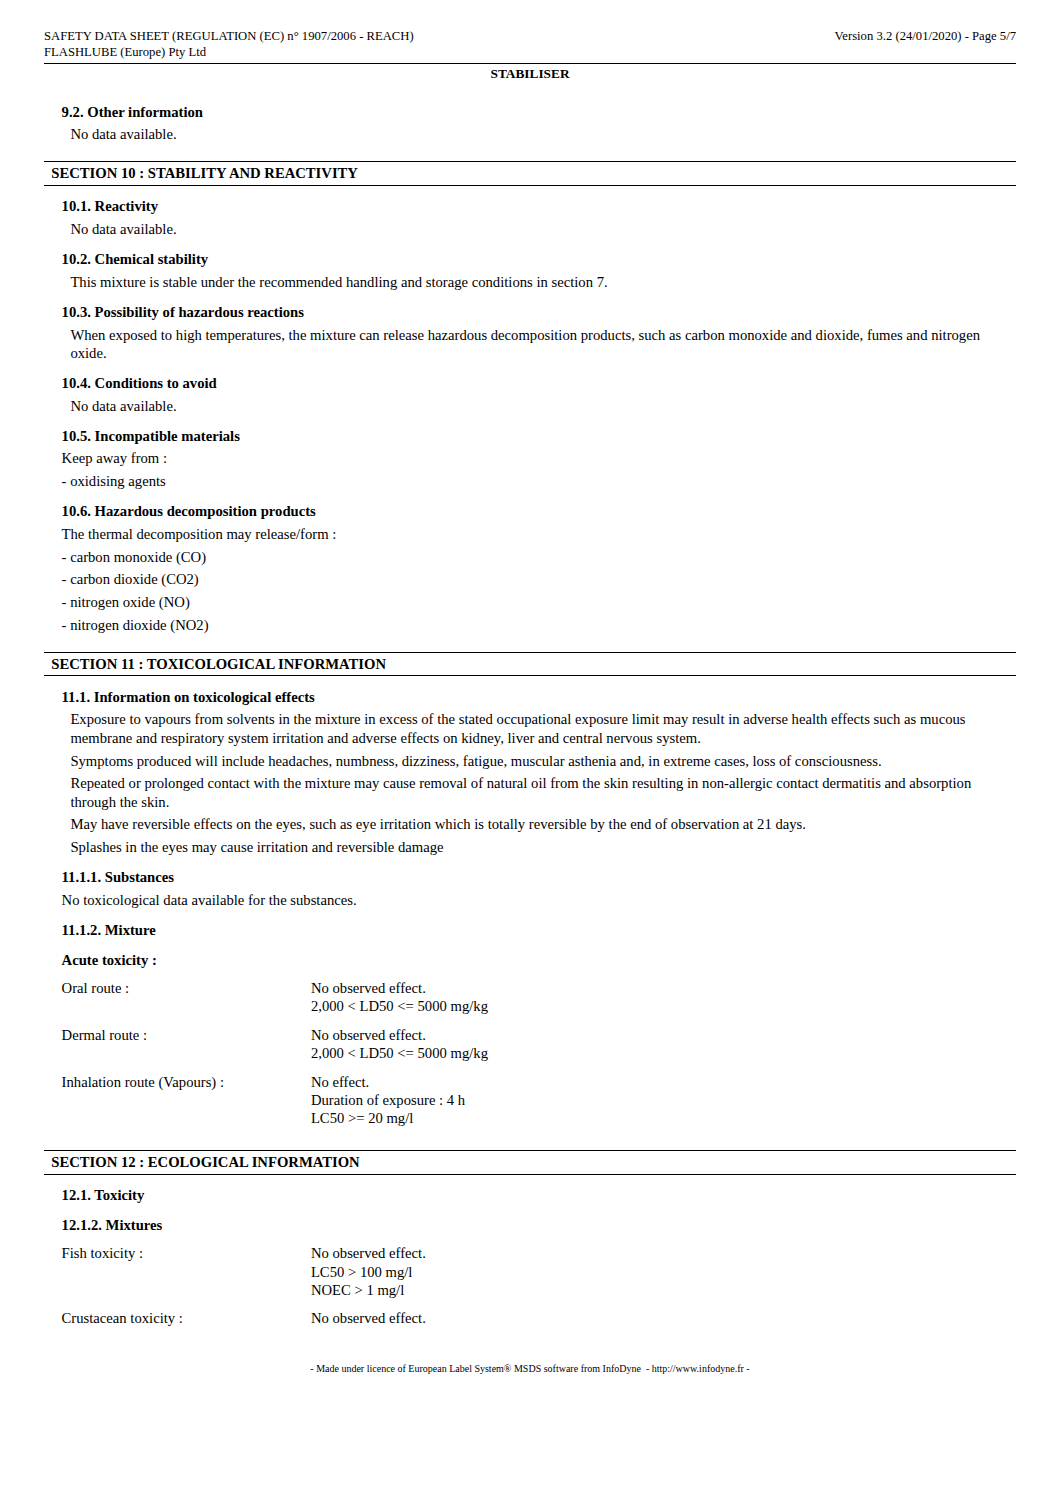SAFETY DATA SHEET (REGULATION (EC) n° 1907/2006 - REACH)
FLASHLUBE (Europe) Pty Ltd
Version 3.2 (24/01/2020) - Page 5/7
STABILISER
9.2. Other information
No data available.
SECTION 10 : STABILITY AND REACTIVITY
10.1. Reactivity
No data available.
10.2. Chemical stability
This mixture is stable under the recommended handling and storage conditions in section 7.
10.3. Possibility of hazardous reactions
When exposed to high temperatures, the mixture can release hazardous decomposition products, such as carbon monoxide and dioxide, fumes and nitrogen oxide.
10.4. Conditions to avoid
No data available.
10.5. Incompatible materials
Keep away from :
- oxidising agents
10.6. Hazardous decomposition products
The thermal decomposition may release/form :
- carbon monoxide (CO)
- carbon dioxide (CO2)
- nitrogen oxide (NO)
- nitrogen dioxide (NO2)
SECTION 11 : TOXICOLOGICAL INFORMATION
11.1. Information on toxicological effects
Exposure to vapours from solvents in the mixture in excess of the stated occupational exposure limit may result in adverse health effects such as mucous membrane and respiratory system irritation and adverse effects on kidney, liver and central nervous system.
Symptoms produced will include headaches, numbness, dizziness, fatigue, muscular asthenia and, in extreme cases, loss of consciousness.
Repeated or prolonged contact with the mixture may cause removal of natural oil from the skin resulting in non-allergic contact dermatitis and absorption through the skin.
May have reversible effects on the eyes, such as eye irritation which is totally reversible by the end of observation at 21 days.
Splashes in the eyes may cause irritation and reversible damage
11.1.1. Substances
No toxicological data available for the substances.
11.1.2. Mixture
Acute toxicity :
| Oral route : | No observed effect. 2,000 < LD50 <= 5000 mg/kg |
| Dermal route : | No observed effect. 2,000 < LD50 <= 5000 mg/kg |
| Inhalation route (Vapours) : | No effect. Duration of exposure : 4 h LC50 >= 20 mg/l |
SECTION 12 : ECOLOGICAL INFORMATION
12.1. Toxicity
12.1.2. Mixtures
| Fish toxicity : | No observed effect. LC50 > 100 mg/l NOEC > 1 mg/l |
| Crustacean toxicity : | No observed effect. |
- Made under licence of European Label System® MSDS software from InfoDyne - http://www.infodyne.fr -